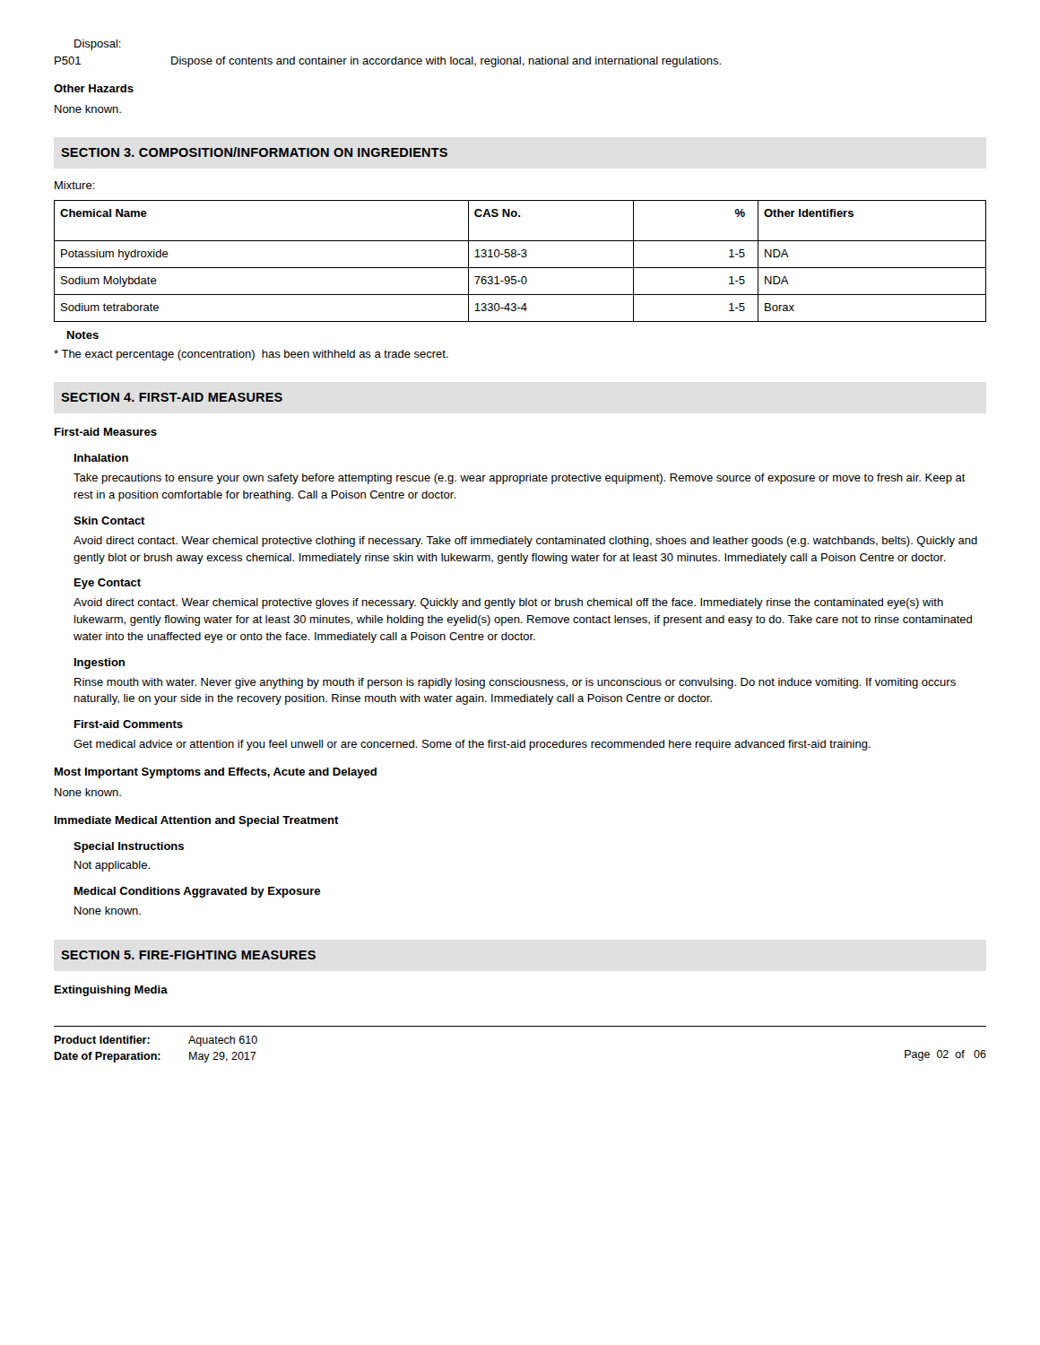Disposal:
P501
Dispose of contents and container in accordance with local, regional, national and international regulations.
Other Hazards
None known.
SECTION 3. COMPOSITION/INFORMATION ON INGREDIENTS
Mixture:
| Chemical Name | CAS No. | % | Other Identifiers |
| --- | --- | --- | --- |
| Potassium hydroxide | 1310-58-3 | 1-5 | NDA |
| Sodium Molybdate | 7631-95-0 | 1-5 | NDA |
| Sodium tetraborate | 1330-43-4 | 1-5 | Borax |
Notes
* The exact percentage (concentration) has been withheld as a trade secret.
SECTION 4. FIRST-AID MEASURES
First-aid Measures
Inhalation
Take precautions to ensure your own safety before attempting rescue (e.g. wear appropriate protective equipment). Remove source of exposure or move to fresh air. Keep at rest in a position comfortable for breathing. Call a Poison Centre or doctor.
Skin Contact
Avoid direct contact. Wear chemical protective clothing if necessary. Take off immediately contaminated clothing, shoes and leather goods (e.g. watchbands, belts). Quickly and gently blot or brush away excess chemical. Immediately rinse skin with lukewarm, gently flowing water for at least 30 minutes. Immediately call a Poison Centre or doctor.
Eye Contact
Avoid direct contact. Wear chemical protective gloves if necessary. Quickly and gently blot or brush chemical off the face. Immediately rinse the contaminated eye(s) with lukewarm, gently flowing water for at least 30 minutes, while holding the eyelid(s) open. Remove contact lenses, if present and easy to do. Take care not to rinse contaminated water into the unaffected eye or onto the face. Immediately call a Poison Centre or doctor.
Ingestion
Rinse mouth with water. Never give anything by mouth if person is rapidly losing consciousness, or is unconscious or convulsing. Do not induce vomiting. If vomiting occurs naturally, lie on your side in the recovery position. Rinse mouth with water again. Immediately call a Poison Centre or doctor.
First-aid Comments
Get medical advice or attention if you feel unwell or are concerned. Some of the first-aid procedures recommended here require advanced first-aid training.
Most Important Symptoms and Effects, Acute and Delayed
None known.
Immediate Medical Attention and Special Treatment
Special Instructions
Not applicable.
Medical Conditions Aggravated by Exposure
None known.
SECTION 5. FIRE-FIGHTING MEASURES
Extinguishing Media
Product Identifier:
Aquatech 610
Date of Preparation:
May 29, 2017
Page 02 of 06